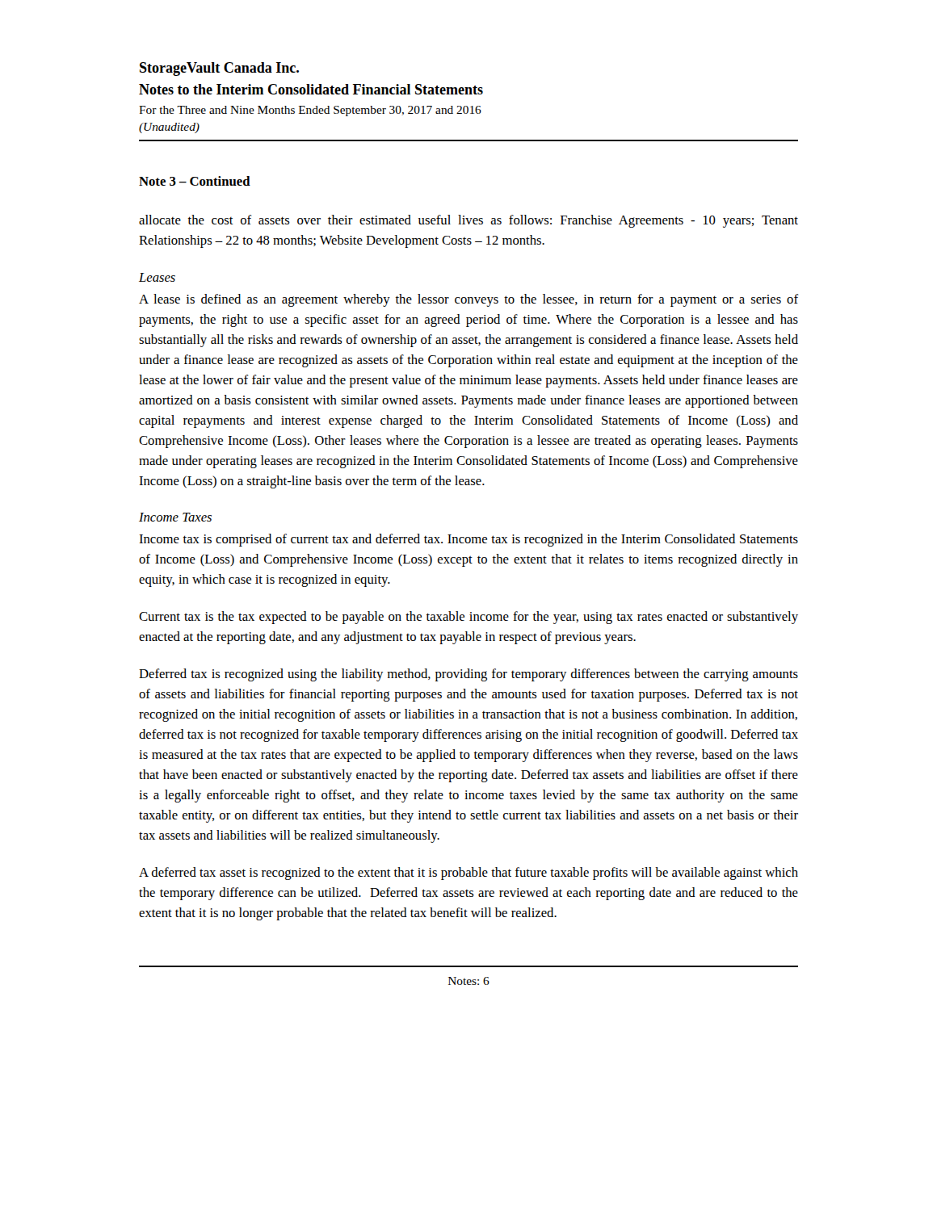StorageVault Canada Inc.
Notes to the Interim Consolidated Financial Statements
For the Three and Nine Months Ended September 30, 2017 and 2016
(Unaudited)
Note 3 – Continued
allocate the cost of assets over their estimated useful lives as follows: Franchise Agreements - 10 years; Tenant Relationships – 22 to 48 months; Website Development Costs – 12 months.
Leases
A lease is defined as an agreement whereby the lessor conveys to the lessee, in return for a payment or a series of payments, the right to use a specific asset for an agreed period of time. Where the Corporation is a lessee and has substantially all the risks and rewards of ownership of an asset, the arrangement is considered a finance lease. Assets held under a finance lease are recognized as assets of the Corporation within real estate and equipment at the inception of the lease at the lower of fair value and the present value of the minimum lease payments. Assets held under finance leases are amortized on a basis consistent with similar owned assets. Payments made under finance leases are apportioned between capital repayments and interest expense charged to the Interim Consolidated Statements of Income (Loss) and Comprehensive Income (Loss). Other leases where the Corporation is a lessee are treated as operating leases. Payments made under operating leases are recognized in the Interim Consolidated Statements of Income (Loss) and Comprehensive Income (Loss) on a straight-line basis over the term of the lease.
Income Taxes
Income tax is comprised of current tax and deferred tax. Income tax is recognized in the Interim Consolidated Statements of Income (Loss) and Comprehensive Income (Loss) except to the extent that it relates to items recognized directly in equity, in which case it is recognized in equity.
Current tax is the tax expected to be payable on the taxable income for the year, using tax rates enacted or substantively enacted at the reporting date, and any adjustment to tax payable in respect of previous years.
Deferred tax is recognized using the liability method, providing for temporary differences between the carrying amounts of assets and liabilities for financial reporting purposes and the amounts used for taxation purposes. Deferred tax is not recognized on the initial recognition of assets or liabilities in a transaction that is not a business combination. In addition, deferred tax is not recognized for taxable temporary differences arising on the initial recognition of goodwill. Deferred tax is measured at the tax rates that are expected to be applied to temporary differences when they reverse, based on the laws that have been enacted or substantively enacted by the reporting date. Deferred tax assets and liabilities are offset if there is a legally enforceable right to offset, and they relate to income taxes levied by the same tax authority on the same taxable entity, or on different tax entities, but they intend to settle current tax liabilities and assets on a net basis or their tax assets and liabilities will be realized simultaneously.
A deferred tax asset is recognized to the extent that it is probable that future taxable profits will be available against which the temporary difference can be utilized. Deferred tax assets are reviewed at each reporting date and are reduced to the extent that it is no longer probable that the related tax benefit will be realized.
Notes: 6